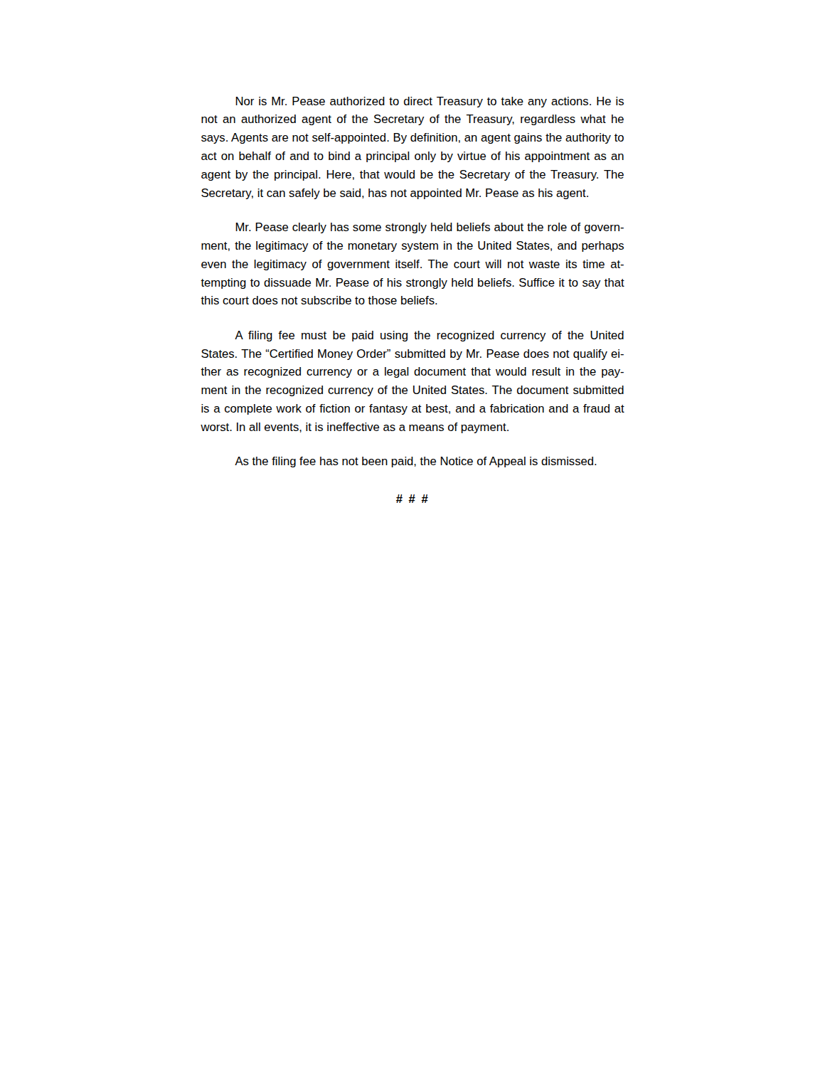Nor is Mr. Pease authorized to direct Treasury to take any actions. He is not an authorized agent of the Secretary of the Treasury, regardless what he says. Agents are not self-appointed. By definition, an agent gains the authority to act on behalf of and to bind a principal only by virtue of his appointment as an agent by the principal. Here, that would be the Secretary of the Treasury. The Secretary, it can safely be said, has not appointed Mr. Pease as his agent.
Mr. Pease clearly has some strongly held beliefs about the role of government, the legitimacy of the monetary system in the United States, and perhaps even the legitimacy of government itself. The court will not waste its time attempting to dissuade Mr. Pease of his strongly held beliefs. Suffice it to say that this court does not subscribe to those beliefs.
A filing fee must be paid using the recognized currency of the United States. The “Certified Money Order” submitted by Mr. Pease does not qualify either as recognized currency or a legal document that would result in the payment in the recognized currency of the United States. The document submitted is a complete work of fiction or fantasy at best, and a fabrication and a fraud at worst. In all events, it is ineffective as a means of payment.
As the filing fee has not been paid, the Notice of Appeal is dismissed.
# # #